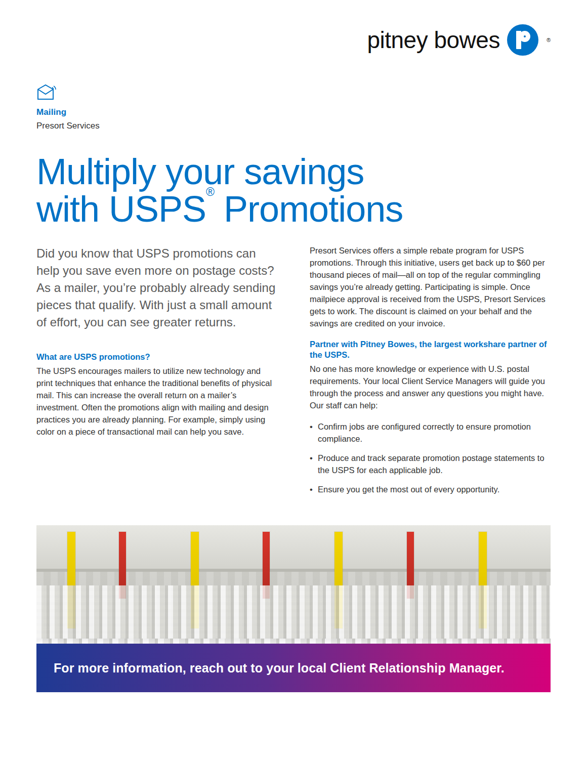pitney bowes ®
Mailing
Presort Services
Multiply your savings
with USPS® Promotions
Did you know that USPS promotions can help you save even more on postage costs? As a mailer, you’re probably already sending pieces that qualify. With just a small amount of effort, you can see greater returns.
What are USPS promotions?
The USPS encourages mailers to utilize new technology and print techniques that enhance the traditional benefits of physical mail. This can increase the overall return on a mailer’s investment. Often the promotions align with mailing and design practices you are already planning. For example, simply using color on a piece of transactional mail can help you save.
Presort Services offers a simple rebate program for USPS promotions. Through this initiative, users get back up to $60 per thousand pieces of mail—all on top of the regular commingling savings you’re already getting. Participating is simple. Once mailpiece approval is received from the USPS, Presort Services gets to work. The discount is claimed on your behalf and the savings are credited on your invoice.
Partner with Pitney Bowes, the largest workshare partner of the USPS.
No one has more knowledge or experience with U.S. postal requirements. Your local Client Service Managers will guide you through the process and answer any questions you might have. Our staff can help:
Confirm jobs are configured correctly to ensure promotion compliance.
Produce and track separate promotion postage statements to the USPS for each applicable job.
Ensure you get the most out of every opportunity.
For more information, reach out to your local Client Relationship Manager.